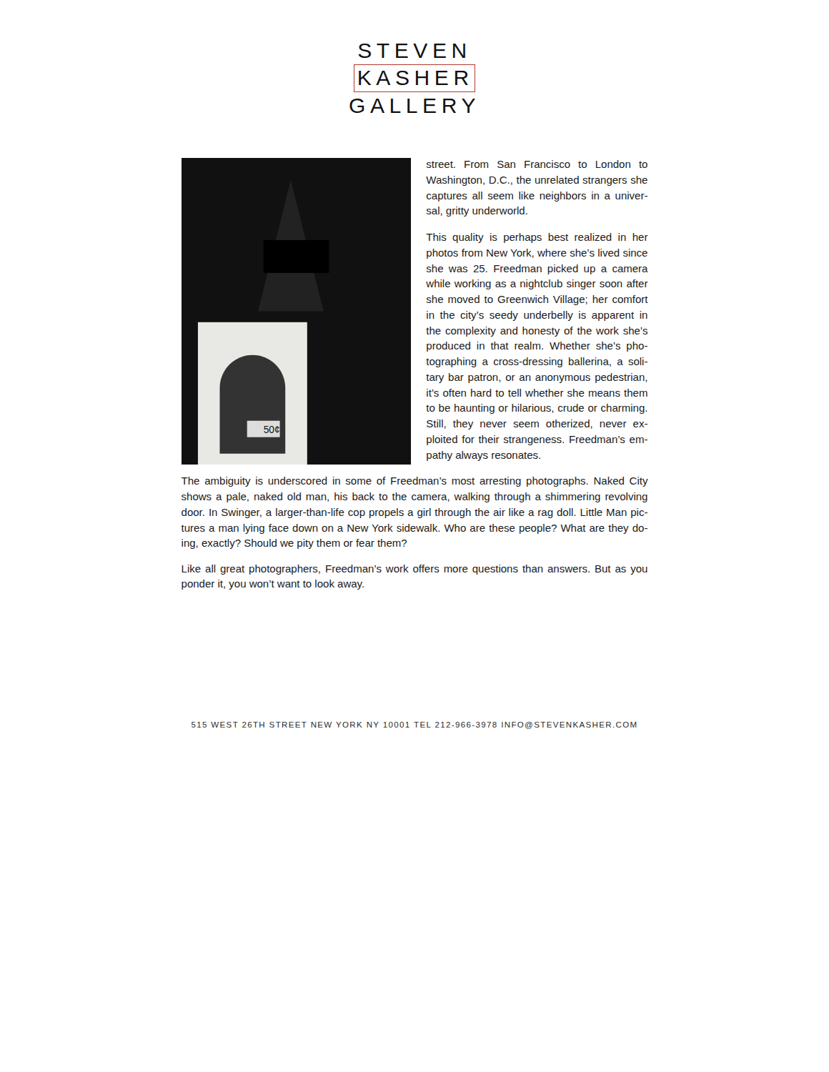STEVEN KASHER GALLERY
street. From San Francisco to London to Washington, D.C., the unrelated strangers she captures all seem like neighbors in a universal, gritty underworld.
This quality is perhaps best realized in her photos from New York, where she’s lived since she was 25. Freedman picked up a camera while working as a nightclub singer soon after she moved to Greenwich Village; her comfort in the city’s seedy underbelly is apparent in the complexity and honesty of the work she’s produced in that realm. Whether she’s photographing a cross-dressing ballerina, a solitary bar patron, or an anonymous pedestrian, it’s often hard to tell whether she means them to be haunting or hilarious, crude or charming. Still, they never seem otherized, never exploited for their strangeness. Freedman’s empathy always resonates.
The ambiguity is underscored in some of Freedman’s most arresting photographs. Naked City shows a pale, naked old man, his back to the camera, walking through a shimmering revolving door. In Swinger, a larger-than-life cop propels a girl through the air like a rag doll. Little Man pictures a man lying face down on a New York sidewalk. Who are these people? What are they doing, exactly? Should we pity them or fear them?
Like all great photographers, Freedman’s work offers more questions than answers. But as you ponder it, you won’t want to look away.
515 WEST 26TH STREET NEW YORK NY 10001 TEL 212-966-3978 INFO@STEVENKASHER.COM